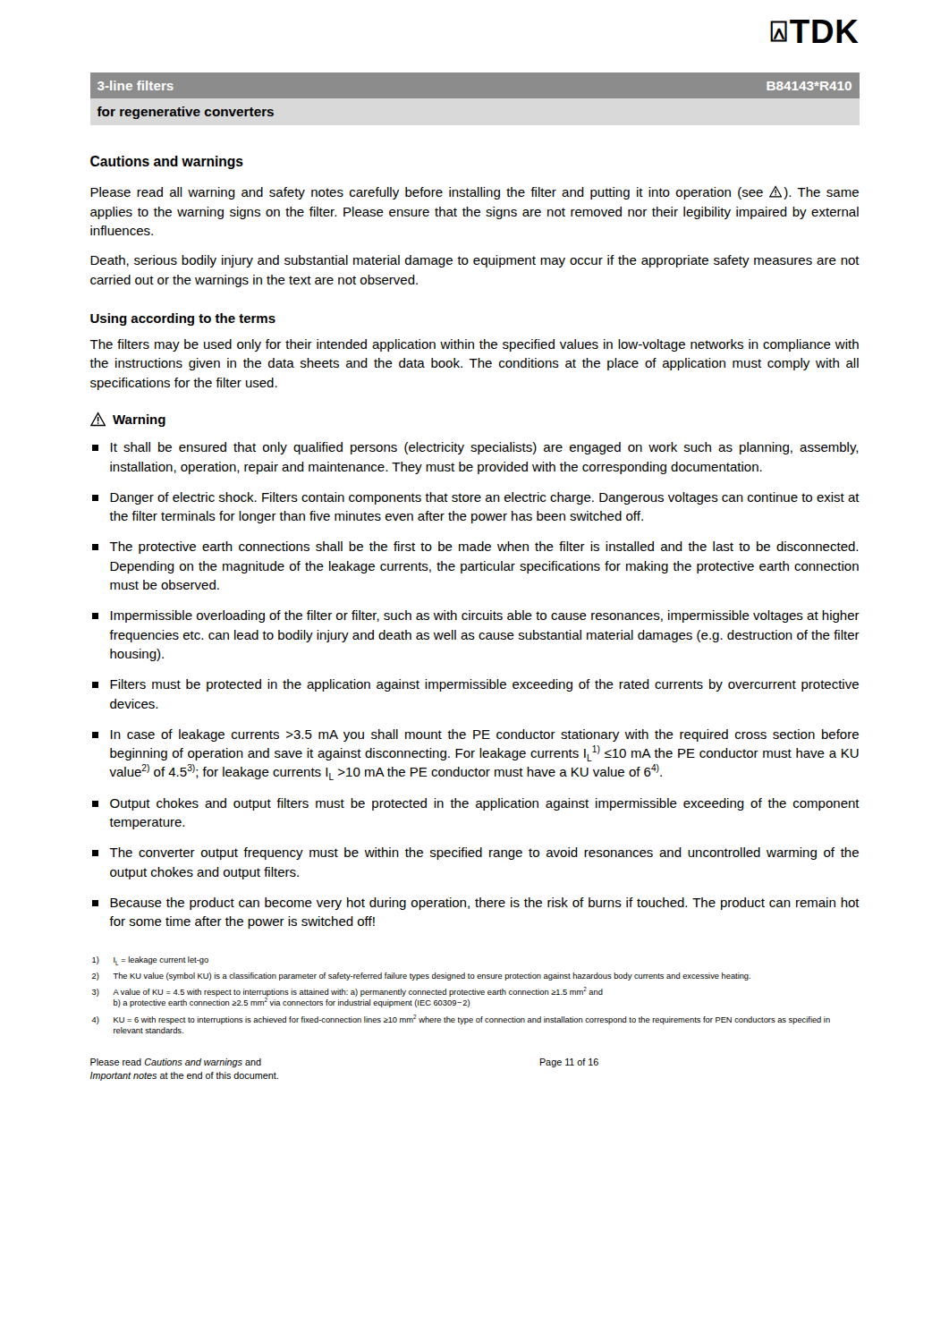⍓TDK
3-line filters B84143*R410
for regenerative converters
Cautions and warnings
Please read all warning and safety notes carefully before installing the filter and putting it into operation (see ). The same applies to the warning signs on the filter. Please ensure that the signs are not removed nor their legibility impaired by external influences.
Death, serious bodily injury and substantial material damage to equipment may occur if the appropriate safety measures are not carried out or the warnings in the text are not observed.
Using according to the terms
The filters may be used only for their intended application within the specified values in low-voltage networks in compliance with the instructions given in the data sheets and the data book. The conditions at the place of application must comply with all specifications for the filter used.
Warning
It shall be ensured that only qualified persons (electricity specialists) are engaged on work such as planning, assembly, installation, operation, repair and maintenance. They must be provided with the corresponding documentation.
Danger of electric shock. Filters contain components that store an electric charge. Dangerous voltages can continue to exist at the filter terminals for longer than five minutes even after the power has been switched off.
The protective earth connections shall be the first to be made when the filter is installed and the last to be disconnected. Depending on the magnitude of the leakage currents, the particular specifications for making the protective earth connection must be observed.
Impermissible overloading of the filter or filter, such as with circuits able to cause resonances, impermissible voltages at higher frequencies etc. can lead to bodily injury and death as well as cause substantial material damages (e.g. destruction of the filter housing).
Filters must be protected in the application against impermissible exceeding of the rated currents by overcurrent protective devices.
In case of leakage currents >3.5 mA you shall mount the PE conductor stationary with the required cross section before beginning of operation and save it against disconnecting. For leakage currents IL1) ≤10 mA the PE conductor must have a KU value2) of 4.53); for leakage currents IL >10 mA the PE conductor must have a KU value of 64).
Output chokes and output filters must be protected in the application against impermissible exceeding of the component temperature.
The converter output frequency must be within the specified range to avoid resonances and uncontrolled warming of the output chokes and output filters.
Because the product can become very hot during operation, there is the risk of burns if touched. The product can remain hot for some time after the power is switched off!
IL = leakage current let-go
The KU value (symbol KU) is a classification parameter of safety-referred failure types designed to ensure protection against hazardous body currents and excessive heating.
A value of KU = 4.5 with respect to interruptions is attained with: a) permanently connected protective earth connection ≥1.5 mm2 andb) a protective earth connection ≥2.5 mm2 via connectors for industrial equipment (IEC 60309 − 2)
KU = 6 with respect to interruptions is achieved for fixed-connection lines ≥10 mm2 where the type of connection and installation correspond to the requirements for PEN conductors as specified in relevant standards.
Please read Cautions and warnings and
Important notes at the end of this document.
Page 11 of 16